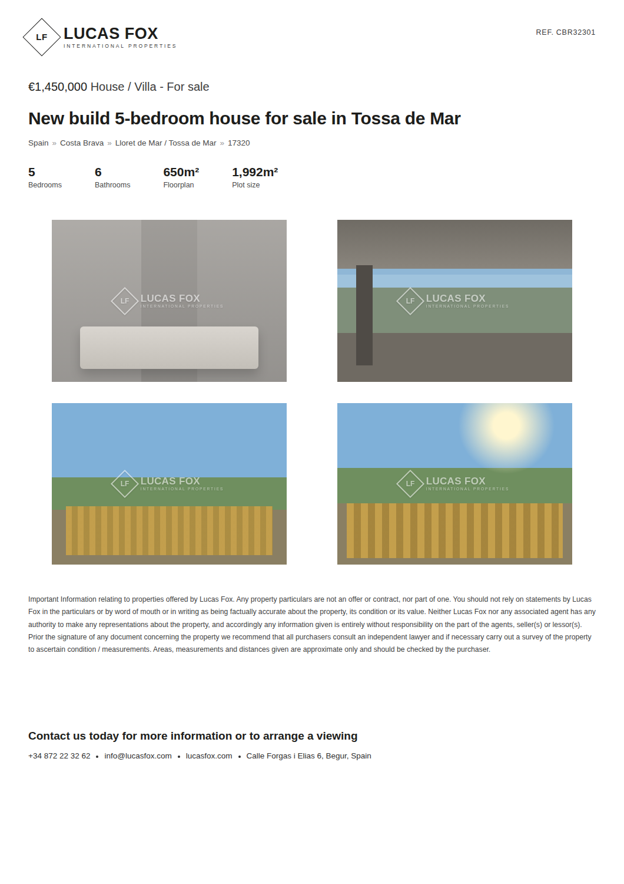LF
LUCAS FOX
International Properties
REF. CBR32301
€1,450,000 House / Villa - For sale
New build 5-bedroom house for sale in Tossa de Mar
Spain»Costa Brava»Lloret de Mar / Tossa de Mar»17320
5
Bedrooms
6
Bathrooms
650m²
Floorplan
1,992m²
Plot size
LF
LUCAS FOX
International Properties
LF
LUCAS FOX
International Properties
LF
LUCAS FOX
International Properties
LF
LUCAS FOX
International Properties
Important Information relating to properties offered by Lucas Fox. Any property particulars are not an offer or contract, nor part of one. You should not rely on statements by Lucas Fox in the particulars or by word of mouth or in writing as being factually accurate about the property, its condition or its value. Neither Lucas Fox nor any associated agent has any authority to make any representations about the property, and accordingly any information given is entirely without responsibility on the part of the agents, seller(s) or lessor(s). Prior the signature of any document concerning the property we recommend that all purchasers consult an independent lawyer and if necessary carry out a survey of the property to ascertain condition / measurements. Areas, measurements and distances given are approximate only and should be checked by the purchaser.
Contact us today for more information or to arrange a viewing
+34 872 22 32 62 info@lucasfox.com lucasfox.com Calle Forgas i Elias 6, Begur, Spain